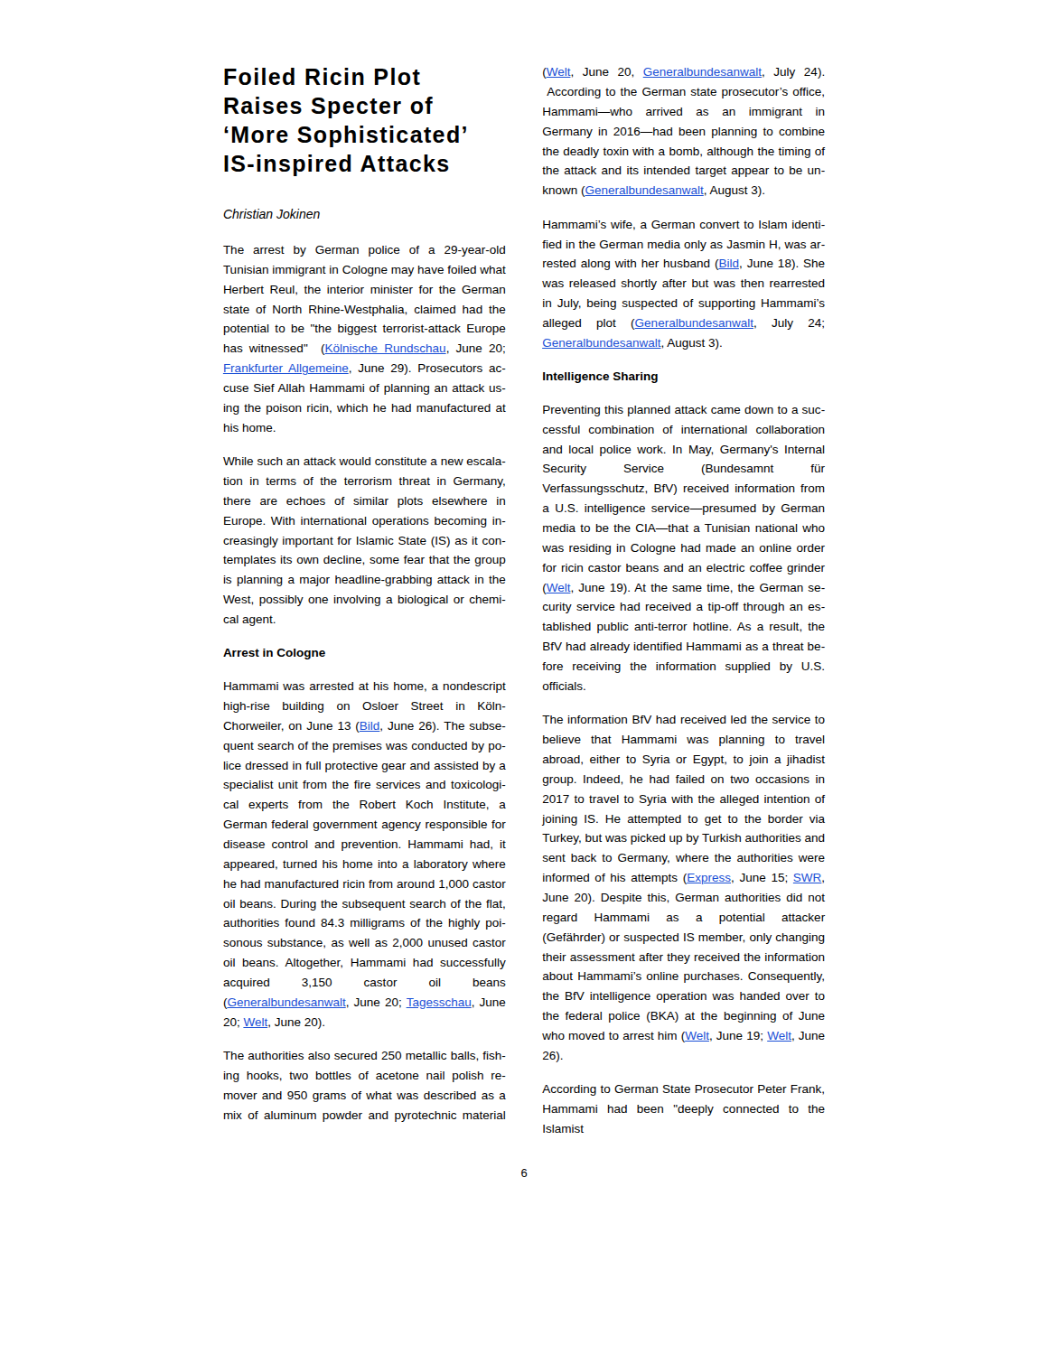Foiled Ricin Plot Raises Specter of ‘More Sophisticated’ IS-inspired Attacks
Christian Jokinen
The arrest by German police of a 29-year-old Tunisian immigrant in Cologne may have foiled what Herbert Reul, the interior minister for the German state of North Rhine-Westphalia, claimed had the potential to be "the biggest terrorist-attack Europe has witnessed" (Kölnische Rundschau, June 20; Frankfurter Allgemeine, June 29). Prosecutors accuse Sief Allah Hammami of planning an attack using the poison ricin, which he had manufactured at his home.
While such an attack would constitute a new escalation in terms of the terrorism threat in Germany, there are echoes of similar plots elsewhere in Europe. With international operations becoming increasingly important for Islamic State (IS) as it contemplates its own decline, some fear that the group is planning a major headline-grabbing attack in the West, possibly one involving a biological or chemical agent.
Arrest in Cologne
Hammami was arrested at his home, a nondescript high-rise building on Osloer Street in Köln-Chorweiler, on June 13 (Bild, June 26). The subsequent search of the premises was conducted by police dressed in full protective gear and assisted by a specialist unit from the fire services and toxicological experts from the Robert Koch Institute, a German federal government agency responsible for disease control and prevention. Hammami had, it appeared, turned his home into a laboratory where he had manufactured ricin from around 1,000 castor oil beans. During the subsequent search of the flat, authorities found 84.3 milligrams of the highly poisonous substance, as well as 2,000 unused castor oil beans. Altogether, Hammami had successfully acquired 3,150 castor oil beans (Generalbundesanwalt, June 20; Tagesschau, June 20; Welt, June 20).
The authorities also secured 250 metallic balls, fishing hooks, two bottles of acetone nail polish remover and 950 grams of what was described as a mix of aluminum powder and pyrotechnic material (Welt, June 20, Generalbundesanwalt, July 24). According to the German state prosecutor’s office, Hammami—who arrived as an immigrant in Germany in 2016—had been planning to combine the deadly toxin with a bomb, although the timing of the attack and its intended target appear to be unknown (Generalbundesanwalt, August 3).
Hammami’s wife, a German convert to Islam identified in the German media only as Jasmin H, was arrested along with her husband (Bild, June 18). She was released shortly after but was then rearrested in July, being suspected of supporting Hammami’s alleged plot (Generalbundesanwalt, July 24; Generalbundesanwalt, August 3).
Intelligence Sharing
Preventing this planned attack came down to a successful combination of international collaboration and local police work. In May, Germany's Internal Security Service (Bundesamnt für Verfassungsschutz, BfV) received information from a U.S. intelligence service—presumed by German media to be the CIA—that a Tunisian national who was residing in Cologne had made an online order for ricin castor beans and an electric coffee grinder (Welt, June 19). At the same time, the German security service had received a tip-off through an established public anti-terror hotline. As a result, the BfV had already identified Hammami as a threat before receiving the information supplied by U.S. officials.
The information BfV had received led the service to believe that Hammami was planning to travel abroad, either to Syria or Egypt, to join a jihadist group. Indeed, he had failed on two occasions in 2017 to travel to Syria with the alleged intention of joining IS. He attempted to get to the border via Turkey, but was picked up by Turkish authorities and sent back to Germany, where the authorities were informed of his attempts (Express, June 15; SWR, June 20). Despite this, German authorities did not regard Hammami as a potential attacker (Gefährder) or suspected IS member, only changing their assessment after they received the information about Hammami’s online purchases. Consequently, the BfV intelligence operation was handed over to the federal police (BKA) at the beginning of June who moved to arrest him (Welt, June 19; Welt, June 26).
According to German State Prosecutor Peter Frank, Hammami had been "deeply connected to the Islamist
6